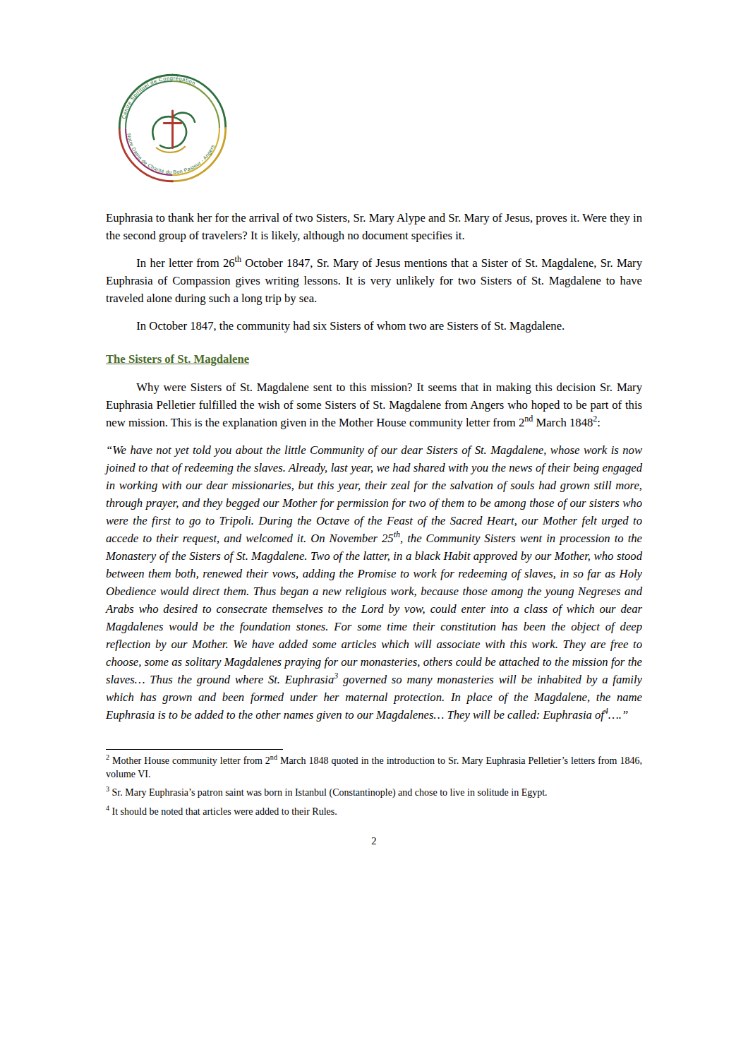Centre Spirituel de Congrégation Notre Dame de Charité du Bon Pasteur - Angers
Euphrasia to thank her for the arrival of two Sisters, Sr. Mary Alype and Sr. Mary of Jesus, proves it. Were they in the second group of travelers? It is likely, although no document specifies it.
In her letter from 26th October 1847, Sr. Mary of Jesus mentions that a Sister of St. Magdalene, Sr. Mary Euphrasia of Compassion gives writing lessons. It is very unlikely for two Sisters of St. Magdalene to have traveled alone during such a long trip by sea.
In October 1847, the community had six Sisters of whom two are Sisters of St. Magdalene.
The Sisters of St. Magdalene
Why were Sisters of St. Magdalene sent to this mission? It seems that in making this decision Sr. Mary Euphrasia Pelletier fulfilled the wish of some Sisters of St. Magdalene from Angers who hoped to be part of this new mission. This is the explanation given in the Mother House community letter from 2nd March 18482:
“We have not yet told you about the little Community of our dear Sisters of St. Magdalene, whose work is now joined to that of redeeming the slaves. Already, last year, we had shared with you the news of their being engaged in working with our dear missionaries, but this year, their zeal for the salvation of souls had grown still more, through prayer, and they begged our Mother for permission for two of them to be among those of our sisters who were the first to go to Tripoli. During the Octave of the Feast of the Sacred Heart, our Mother felt urged to accede to their request, and welcomed it. On November 25th, the Community Sisters went in procession to the Monastery of the Sisters of St. Magdalene. Two of the latter, in a black Habit approved by our Mother, who stood between them both, renewed their vows, adding the Promise to work for redeeming of slaves, in so far as Holy Obedience would direct them. Thus began a new religious work, because those among the young Negreses and Arabs who desired to consecrate themselves to the Lord by vow, could enter into a class of which our dear Magdalenes would be the foundation stones. For some time their constitution has been the object of deep reflection by our Mother. We have added some articles which will associate with this work. They are free to choose, some as solitary Magdalenes praying for our monasteries, others could be attached to the mission for the slaves… Thus the ground where St. Euphrasia3 governed so many monasteries will be inhabited by a family which has grown and been formed under her maternal protection. In place of the Magdalene, the name Euphrasia is to be added to the other names given to our Magdalenes… They will be called: Euphrasia of4….”
2 Mother House community letter from 2nd March 1848 quoted in the introduction to Sr. Mary Euphrasia Pelletier’s letters from 1846, volume VI.
3 Sr. Mary Euphrasia’s patron saint was born in Istanbul (Constantinople) and chose to live in solitude in Egypt.
4 It should be noted that articles were added to their Rules.
2